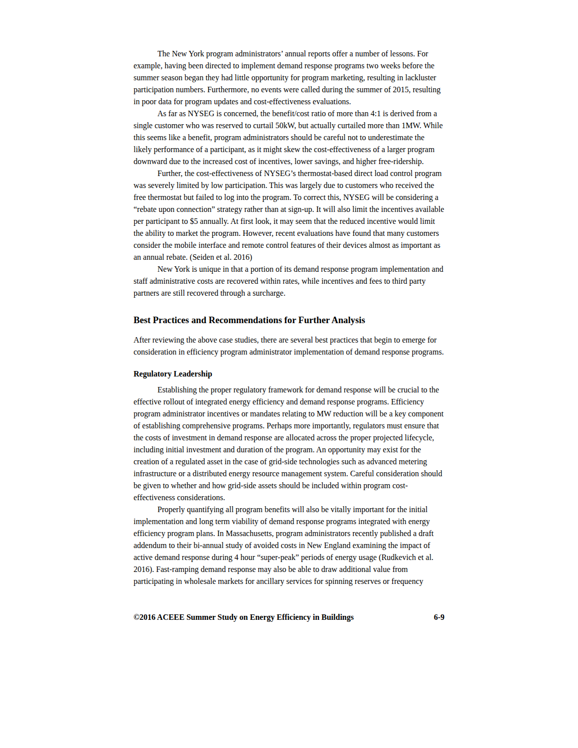The New York program administrators’ annual reports offer a number of lessons. For example, having been directed to implement demand response programs two weeks before the summer season began they had little opportunity for program marketing, resulting in lackluster participation numbers. Furthermore, no events were called during the summer of 2015, resulting in poor data for program updates and cost-effectiveness evaluations.
As far as NYSEG is concerned, the benefit/cost ratio of more than 4:1 is derived from a single customer who was reserved to curtail 50kW, but actually curtailed more than 1MW. While this seems like a benefit, program administrators should be careful not to underestimate the likely performance of a participant, as it might skew the cost-effectiveness of a larger program downward due to the increased cost of incentives, lower savings, and higher free-ridership.
Further, the cost-effectiveness of NYSEG’s thermostat-based direct load control program was severely limited by low participation. This was largely due to customers who received the free thermostat but failed to log into the program. To correct this, NYSEG will be considering a “rebate upon connection” strategy rather than at sign-up. It will also limit the incentives available per participant to $5 annually. At first look, it may seem that the reduced incentive would limit the ability to market the program. However, recent evaluations have found that many customers consider the mobile interface and remote control features of their devices almost as important as an annual rebate. (Seiden et al. 2016)
New York is unique in that a portion of its demand response program implementation and staff administrative costs are recovered within rates, while incentives and fees to third party partners are still recovered through a surcharge.
Best Practices and Recommendations for Further Analysis
After reviewing the above case studies, there are several best practices that begin to emerge for consideration in efficiency program administrator implementation of demand response programs.
Regulatory Leadership
Establishing the proper regulatory framework for demand response will be crucial to the effective rollout of integrated energy efficiency and demand response programs. Efficiency program administrator incentives or mandates relating to MW reduction will be a key component of establishing comprehensive programs. Perhaps more importantly, regulators must ensure that the costs of investment in demand response are allocated across the proper projected lifecycle, including initial investment and duration of the program. An opportunity may exist for the creation of a regulated asset in the case of grid-side technologies such as advanced metering infrastructure or a distributed energy resource management system. Careful consideration should be given to whether and how grid-side assets should be included within program cost-effectiveness considerations.
Properly quantifying all program benefits will also be vitally important for the initial implementation and long term viability of demand response programs integrated with energy efficiency program plans. In Massachusetts, program administrators recently published a draft addendum to their bi-annual study of avoided costs in New England examining the impact of active demand response during 4 hour “super-peak” periods of energy usage (Rudkevich et al. 2016). Fast-ramping demand response may also be able to draw additional value from participating in wholesale markets for ancillary services for spinning reserves or frequency
©2016 ACEEE Summer Study on Energy Efficiency in Buildings 6-9